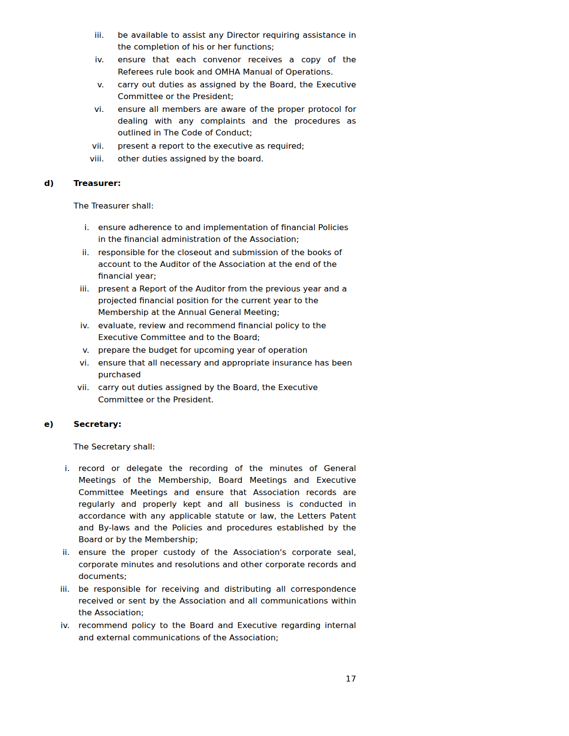iii. be available to assist any Director requiring assistance in the completion of his or her functions;
iv. ensure that each convenor receives a copy of the Referees rule book and OMHA Manual of Operations.
v. carry out duties as assigned by the Board, the Executive Committee or the President;
vi. ensure all members are aware of the proper protocol for dealing with any complaints and the procedures as outlined in The Code of Conduct;
vii. present a report to the executive as required;
viii. other duties assigned by the board.
d) Treasurer:
The Treasurer shall:
i. ensure adherence to and implementation of financial Policies in the financial administration of the Association;
ii. responsible for the closeout and submission of the books of account to the Auditor of the Association at the end of the financial year;
iii. present a Report of the Auditor from the previous year and a projected financial position for the current year to the Membership at the Annual General Meeting;
iv. evaluate, review and recommend financial policy to the Executive Committee and to the Board;
v. prepare the budget for upcoming year of operation
vi. ensure that all necessary and appropriate insurance has been purchased
vii. carry out duties assigned by the Board, the Executive Committee or the President.
e) Secretary:
The Secretary shall:
i. record or delegate the recording of the minutes of General Meetings of the Membership, Board Meetings and Executive Committee Meetings and ensure that Association records are regularly and properly kept and all business is conducted in accordance with any applicable statute or law, the Letters Patent and By-laws and the Policies and procedures established by the Board or by the Membership;
ii. ensure the proper custody of the Association's corporate seal, corporate minutes and resolutions and other corporate records and documents;
iii. be responsible for receiving and distributing all correspondence received or sent by the Association and all communications within the Association;
iv. recommend policy to the Board and Executive regarding internal and external communications of the Association;
17